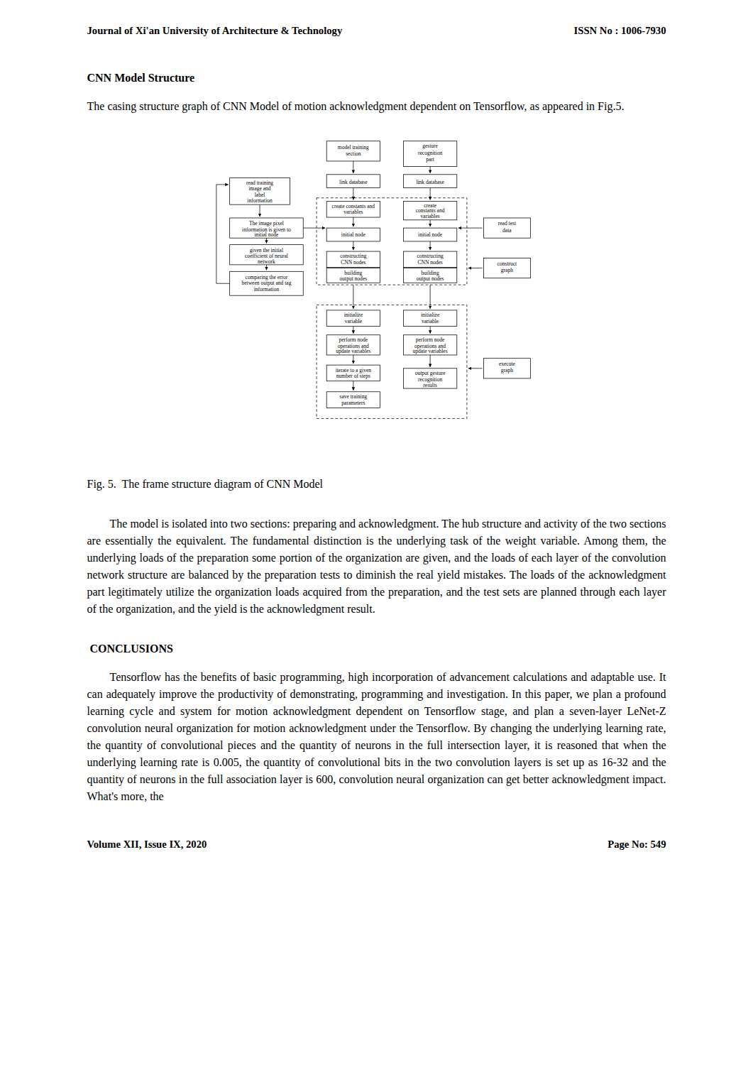Journal of Xi'an University of Architecture & Technology ISSN No : 1006-7930
CNN Model Structure
The casing structure graph of CNN Model of motion acknowledgment dependent on Tensorflow, as appeared in Fig.5.
model training section gesture recognition part link database link database create constants and variables create constants and variables initial node initial node constructing CNN nodes constructing CNN nodes building output nodes building output nodes read training image and label information The image pixel information is given to initial node given the initial coefficient of neural network comparing the error between output and tag information read test data construct graph execute graph initialize variable initialize variable perform node operations and update variables perform node operations and update variables iterate to a given number of steps output gesture recognition results save training parameters
Fig. 5. The frame structure diagram of CNN Model
The model is isolated into two sections: preparing and acknowledgment. The hub structure and activity of the two sections are essentially the equivalent. The fundamental distinction is the underlying task of the weight variable. Among them, the underlying loads of the preparation some portion of the organization are given, and the loads of each layer of the convolution network structure are balanced by the preparation tests to diminish the real yield mistakes. The loads of the acknowledgment part legitimately utilize the organization loads acquired from the preparation, and the test sets are planned through each layer of the organization, and the yield is the acknowledgment result.
CONCLUSIONS
Tensorflow has the benefits of basic programming, high incorporation of advancement calculations and adaptable use. It can adequately improve the productivity of demonstrating, programming and investigation. In this paper, we plan a profound learning cycle and system for motion acknowledgment dependent on Tensorflow stage, and plan a seven-layer LeNet-Z convolution neural organization for motion acknowledgment under the Tensorflow. By changing the underlying learning rate, the quantity of convolutional pieces and the quantity of neurons in the full intersection layer, it is reasoned that when the underlying learning rate is 0.005, the quantity of convolutional bits in the two convolution layers is set up as 16-32 and the quantity of neurons in the full association layer is 600, convolution neural organization can get better acknowledgment impact. What's more, the
Volume XII, Issue IX, 2020 Page No: 549